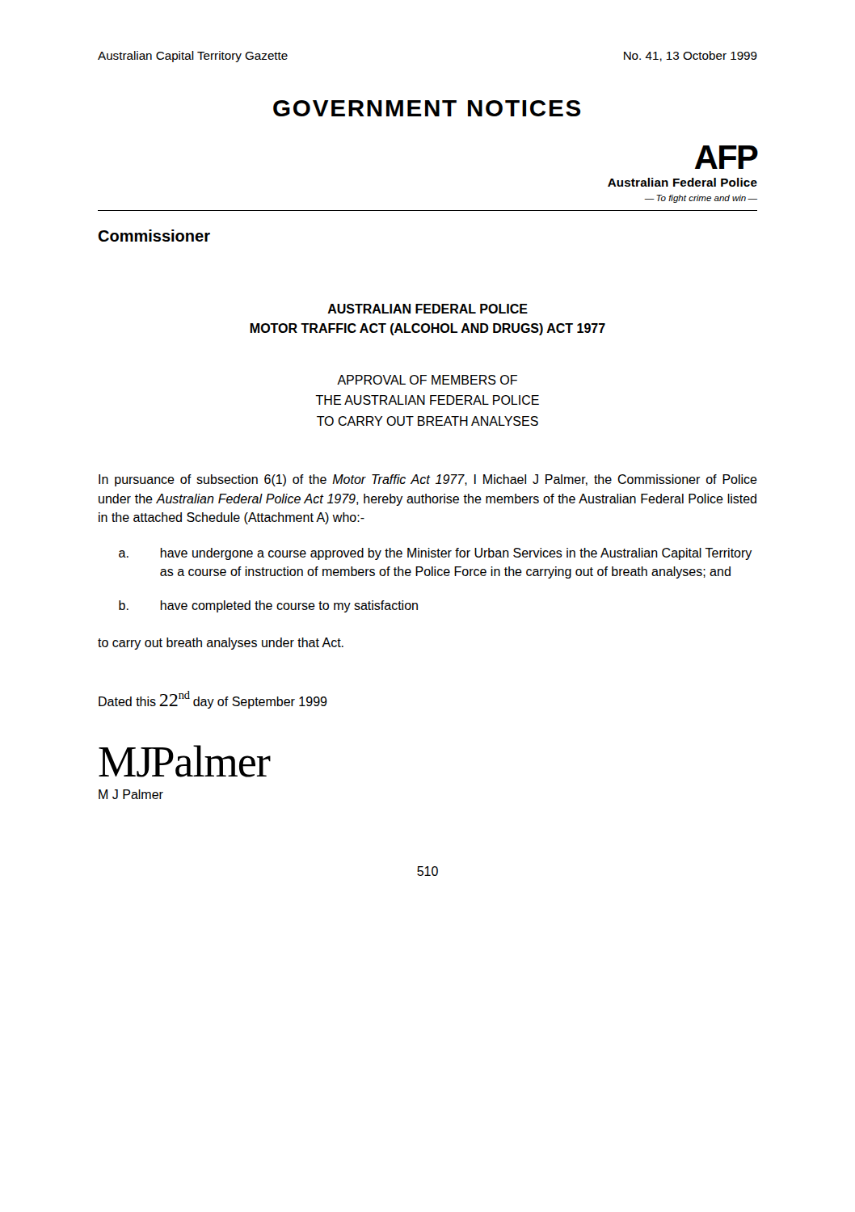Australian Capital Territory Gazette No. 41, 13 October 1999
GOVERNMENT NOTICES
AFP
Australian Federal Police
To fight crime and win
Commissioner
AUSTRALIAN FEDERAL POLICE
MOTOR TRAFFIC ACT (ALCOHOL AND DRUGS) ACT 1977
APPROVAL OF MEMBERS OF
THE AUSTRALIAN FEDERAL POLICE
TO CARRY OUT BREATH ANALYSES
In pursuance of subsection 6(1) of the Motor Traffic Act 1977, I Michael J Palmer, the Commissioner of Police under the Australian Federal Police Act 1979, hereby authorise the members of the Australian Federal Police listed in the attached Schedule (Attachment A) who:-
a. have undergone a course approved by the Minister for Urban Services in the Australian Capital Territory as a course of instruction of members of the Police Force in the carrying out of breath analyses; and
b. have completed the course to my satisfaction
to carry out breath analyses under that Act.
Dated this22ndday of September 1999
MJPalmer
M J Palmer
510